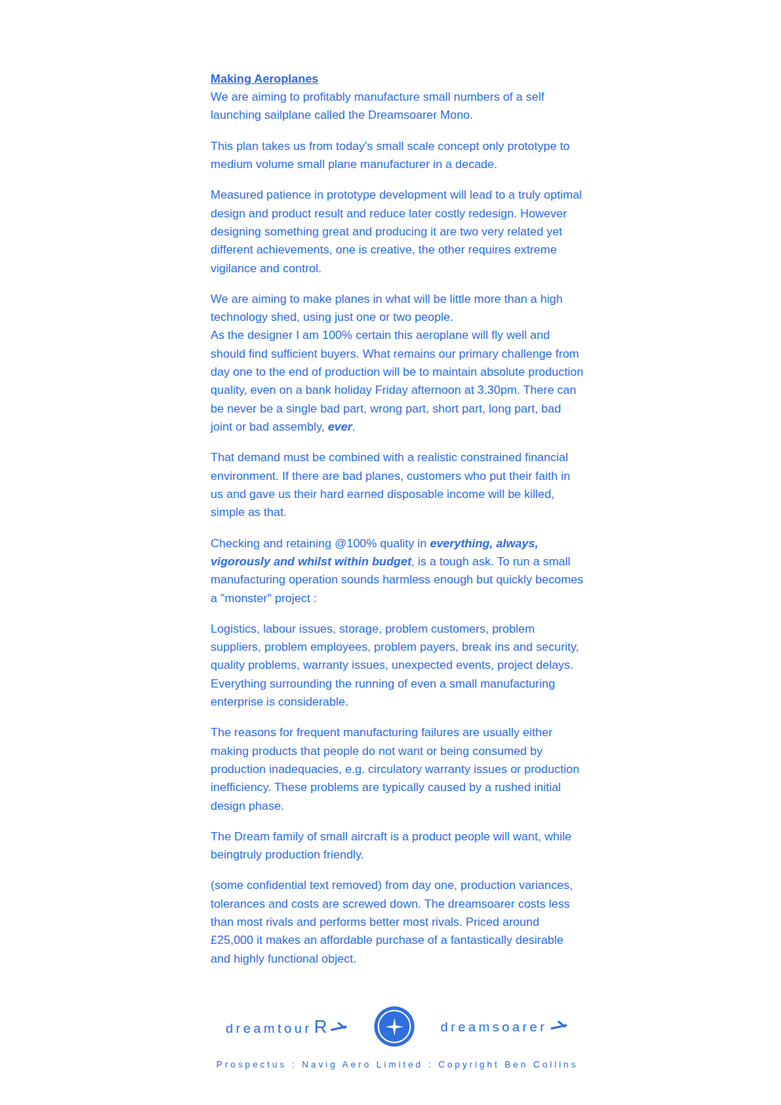Making Aeroplanes
We are aiming to profitably manufacture small numbers of a self launching sailplane called the Dreamsoarer Mono.
This plan takes us from today's small scale concept only prototype to medium volume small plane manufacturer in a decade.
Measured patience in prototype development will lead to a truly optimal design and product result and reduce later costly redesign. However designing something great and producing it are two very related yet different achievements, one is creative, the other requires extreme vigilance and control.
We are aiming to make planes in what will be little more than a high technology shed, using just one or two people.
As the designer I am 100% certain this aeroplane will fly well and should find sufficient buyers. What remains our primary challenge from day one to the end of production will be to maintain absolute production quality, even on a bank holiday Friday afternoon at 3.30pm. There can be never be a single bad part, wrong part, short part, long part, bad joint or bad assembly, ever.
That demand must be combined with a realistic constrained financial environment. If there are bad planes, customers who put their faith in us and gave us their hard earned disposable income will be killed, simple as that.
Checking and retaining @100% quality in everything, always, vigorously and whilst within budget, is a tough ask. To run a small manufacturing operation sounds harmless enough but quickly becomes a "monster" project :
Logistics, labour issues, storage, problem customers, problem suppliers, problem employees, problem payers, break ins and security, quality problems, warranty issues, unexpected events, project delays. Everything surrounding the running of even a small manufacturing enterprise is considerable.
The reasons for frequent manufacturing failures are usually either making products that people do not want or being consumed by production inadequacies, e.g. circulatory warranty issues or production inefficiency. These problems are typically caused by a rushed initial design phase.
The Dream family of small aircraft is a product people will want, while beingtruly production friendly.
(some confidential text removed) from day one, production variances, tolerances and costs are screwed down. The dreamsoarer costs less than most rivals and performs better most rivals. Priced around £25,000 it makes an affordable purchase of a fantastically desirable and highly functional object.
dreamtourR dreamsoarer
Prospectus : Navig Aero Limited : Copyright Ben Collins